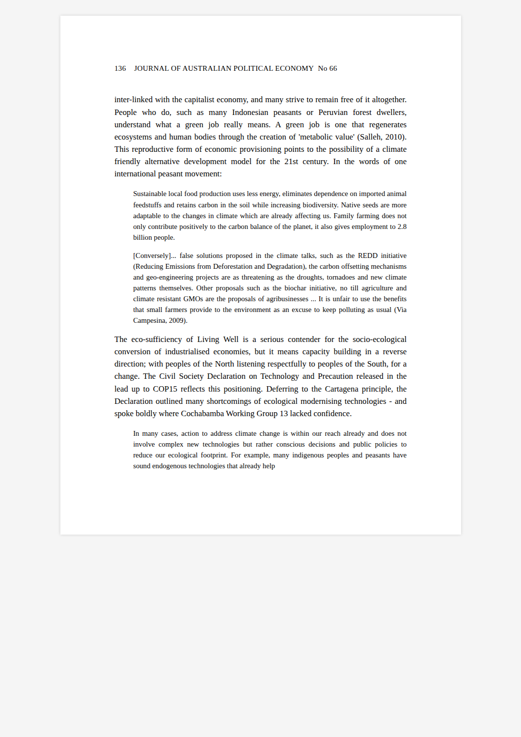136 JOURNAL OF AUSTRALIAN POLITICAL ECONOMY No 66
inter-linked with the capitalist economy, and many strive to remain free of it altogether. People who do, such as many Indonesian peasants or Peruvian forest dwellers, understand what a green job really means. A green job is one that regenerates ecosystems and human bodies through the creation of 'metabolic value' (Salleh, 2010). This reproductive form of economic provisioning points to the possibility of a climate friendly alternative development model for the 21st century. In the words of one international peasant movement:
Sustainable local food production uses less energy, eliminates dependence on imported animal feedstuffs and retains carbon in the soil while increasing biodiversity. Native seeds are more adaptable to the changes in climate which are already affecting us. Family farming does not only contribute positively to the carbon balance of the planet, it also gives employment to 2.8 billion people.
[Conversely]... false solutions proposed in the climate talks, such as the REDD initiative (Reducing Emissions from Deforestation and Degradation), the carbon offsetting mechanisms and geo-engineering projects are as threatening as the droughts, tornadoes and new climate patterns themselves. Other proposals such as the biochar initiative, no till agriculture and climate resistant GMOs are the proposals of agribusinesses ... It is unfair to use the benefits that small farmers provide to the environment as an excuse to keep polluting as usual (Via Campesina, 2009).
The eco-sufficiency of Living Well is a serious contender for the socio-ecological conversion of industrialised economies, but it means capacity building in a reverse direction; with peoples of the North listening respectfully to peoples of the South, for a change. The Civil Society Declaration on Technology and Precaution released in the lead up to COP15 reflects this positioning. Deferring to the Cartagena principle, the Declaration outlined many shortcomings of ecological modernising technologies - and spoke boldly where Cochabamba Working Group 13 lacked confidence.
In many cases, action to address climate change is within our reach already and does not involve complex new technologies but rather conscious decisions and public policies to reduce our ecological footprint. For example, many indigenous peoples and peasants have sound endogenous technologies that already help